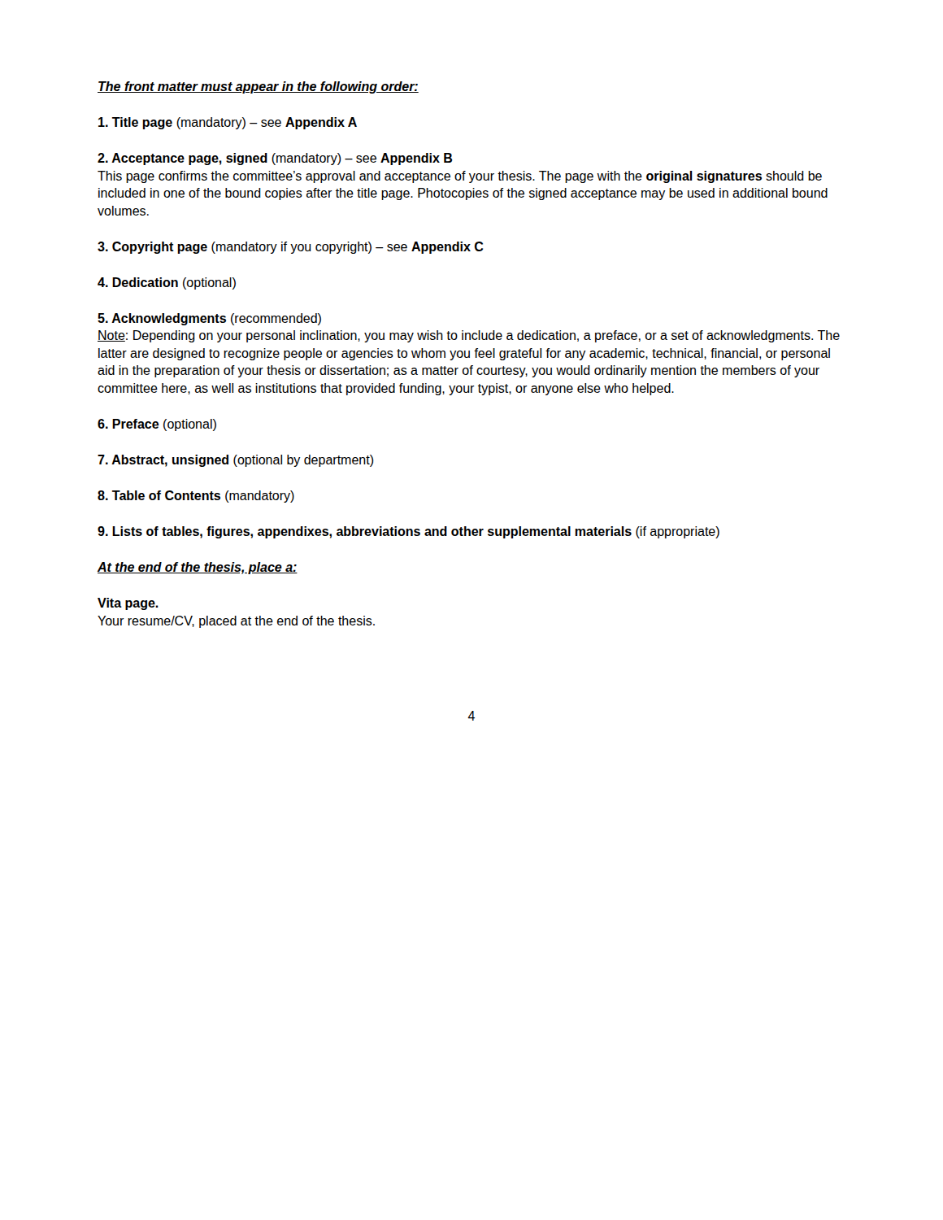The front matter must appear in the following order:
1. Title page (mandatory) – see Appendix A
2. Acceptance page, signed (mandatory) – see Appendix B
This page confirms the committee’s approval and acceptance of your thesis. The page with the original signatures should be included in one of the bound copies after the title page. Photocopies of the signed acceptance may be used in additional bound volumes.
3. Copyright page (mandatory if you copyright) – see Appendix C
4. Dedication (optional)
5. Acknowledgments (recommended)
Note: Depending on your personal inclination, you may wish to include a dedication, a preface, or a set of acknowledgments. The latter are designed to recognize people or agencies to whom you feel grateful for any academic, technical, financial, or personal aid in the preparation of your thesis or dissertation; as a matter of courtesy, you would ordinarily mention the members of your committee here, as well as institutions that provided funding, your typist, or anyone else who helped.
6. Preface (optional)
7. Abstract, unsigned (optional by department)
8. Table of Contents (mandatory)
9. Lists of tables, figures, appendixes, abbreviations and other supplemental materials (if appropriate)
At the end of the thesis, place a:
Vita page.
Your resume/CV, placed at the end of the thesis.
4